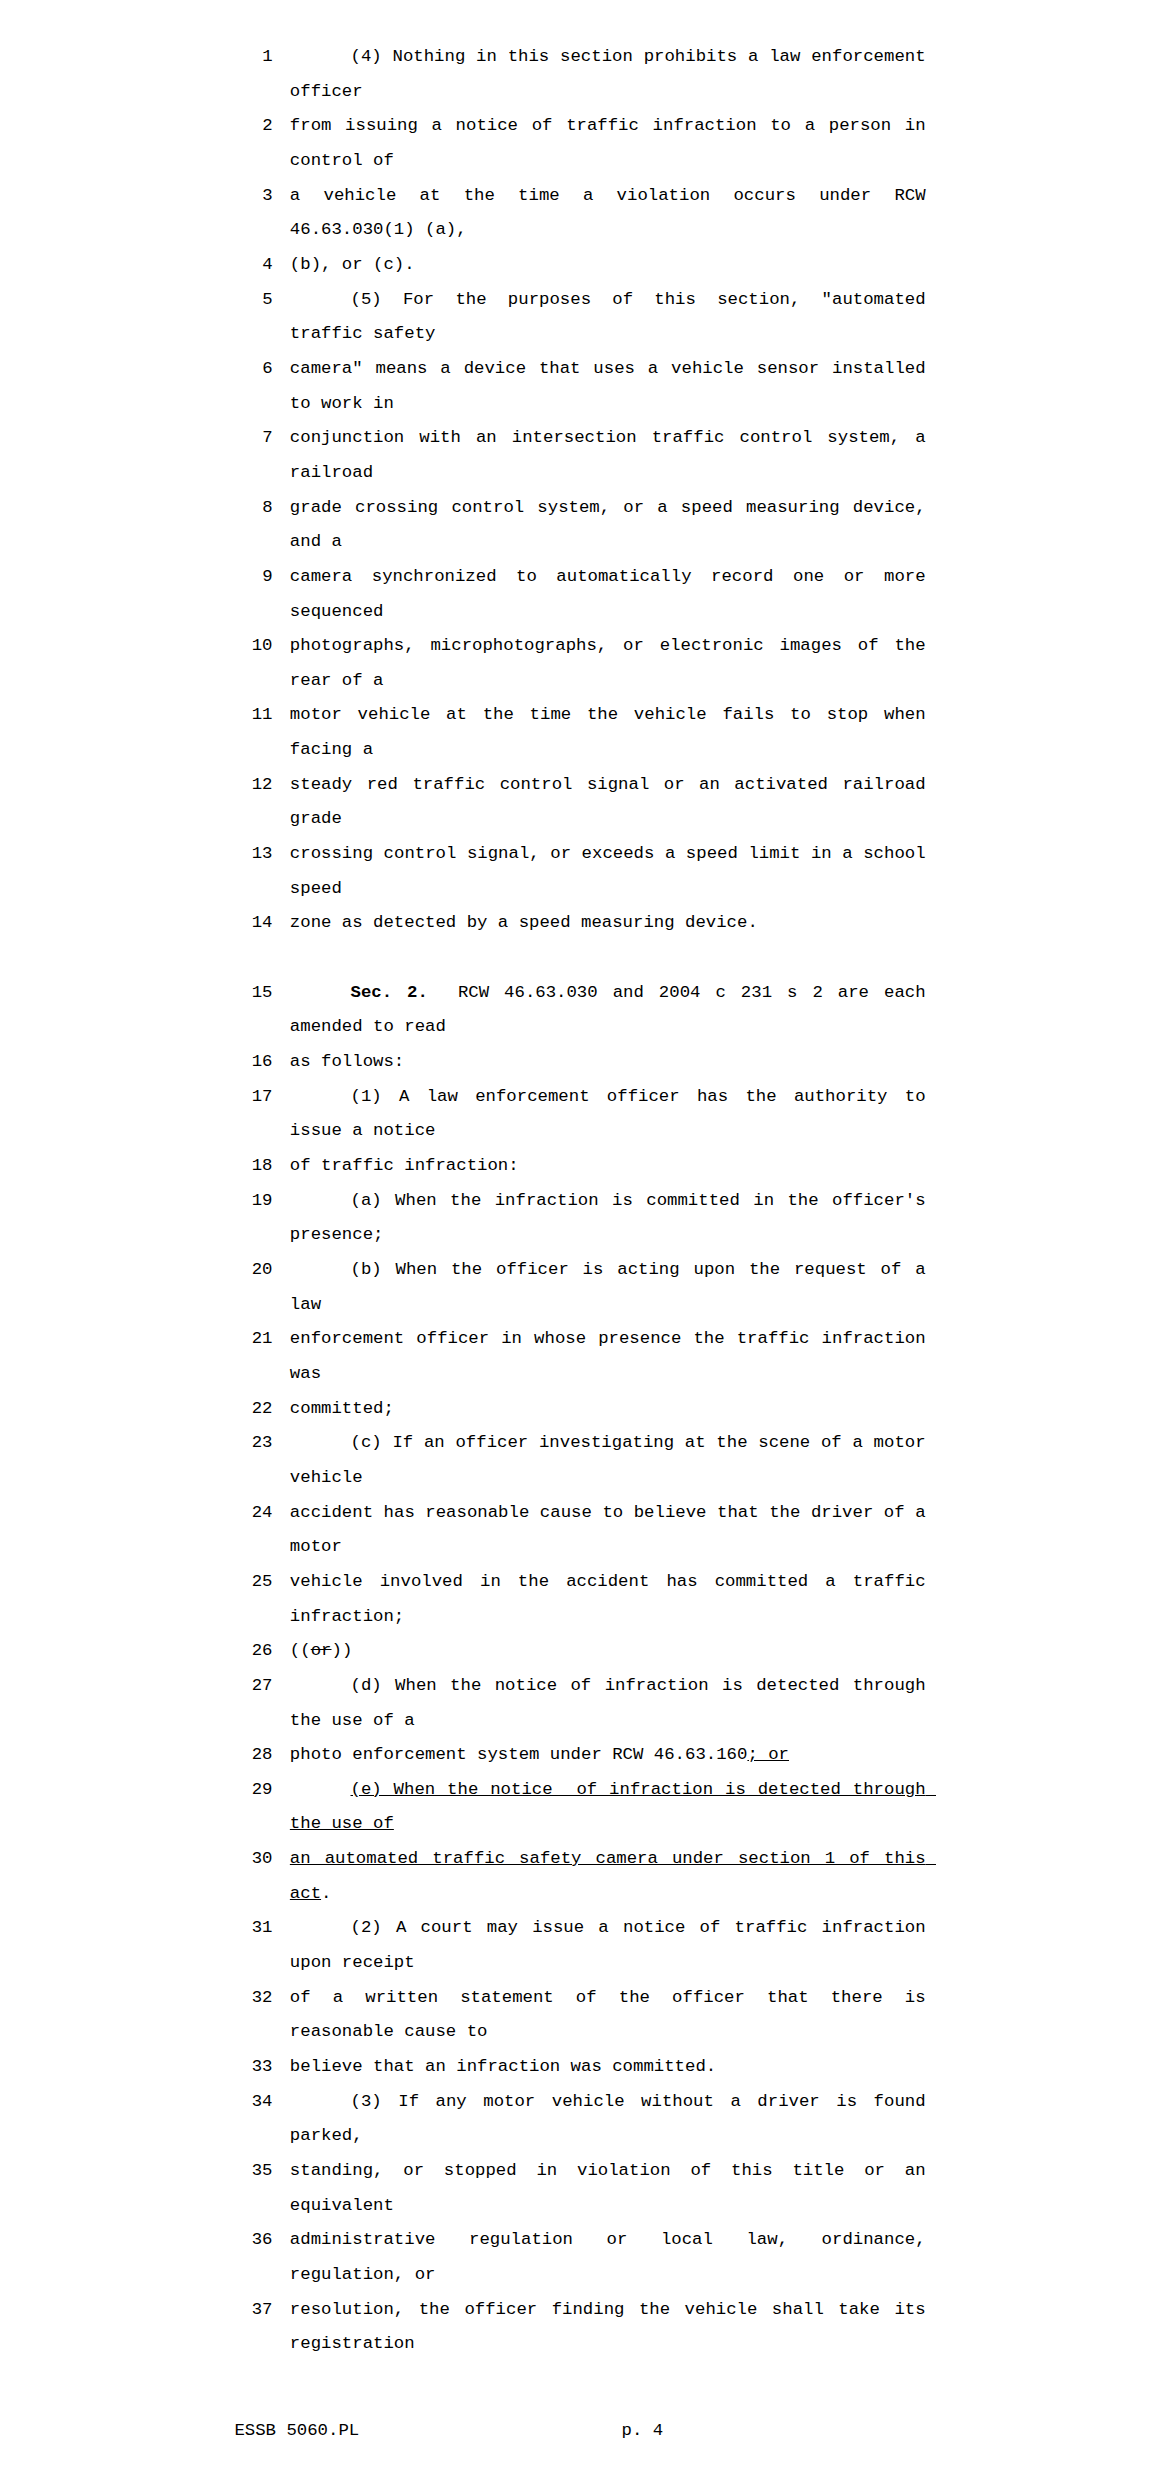(4) Nothing in this section prohibits a law enforcement officer
from issuing a notice of traffic infraction to a person in control of
a vehicle at the time a violation occurs under RCW 46.63.030(1) (a),
(b), or (c).
(5) For the purposes of this section, "automated traffic safety
camera" means a device that uses a vehicle sensor installed to work in
conjunction with an intersection traffic control system, a railroad
grade crossing control system, or a speed measuring device, and a
camera synchronized to automatically record one or more sequenced
photographs, microphotographs, or electronic images of the rear of a
motor vehicle at the time the vehicle fails to stop when facing a
steady red traffic control signal or an activated railroad grade
crossing control signal, or exceeds a speed limit in a school speed
zone as detected by a speed measuring device.
Sec. 2. RCW 46.63.030 and 2004 c 231 s 2 are each amended to read
as follows:
(1) A law enforcement officer has the authority to issue a notice
of traffic infraction:
(a) When the infraction is committed in the officer's presence;
(b) When the officer is acting upon the request of a law
enforcement officer in whose presence the traffic infraction was
committed;
(c) If an officer investigating at the scene of a motor vehicle
accident has reasonable cause to believe that the driver of a motor
vehicle involved in the accident has committed a traffic infraction;
((or))
(d) When the notice of infraction is detected through the use of a
photo enforcement system under RCW 46.63.160; or
(e) When the notice of infraction is detected through the use of
an automated traffic safety camera under section 1 of this act.
(2) A court may issue a notice of traffic infraction upon receipt
of a written statement of the officer that there is reasonable cause to
believe that an infraction was committed.
(3) If any motor vehicle without a driver is found parked,
standing, or stopped in violation of this title or an equivalent
administrative regulation or local law, ordinance, regulation, or
resolution, the officer finding the vehicle shall take its registration
ESSB 5060.PL
p. 4